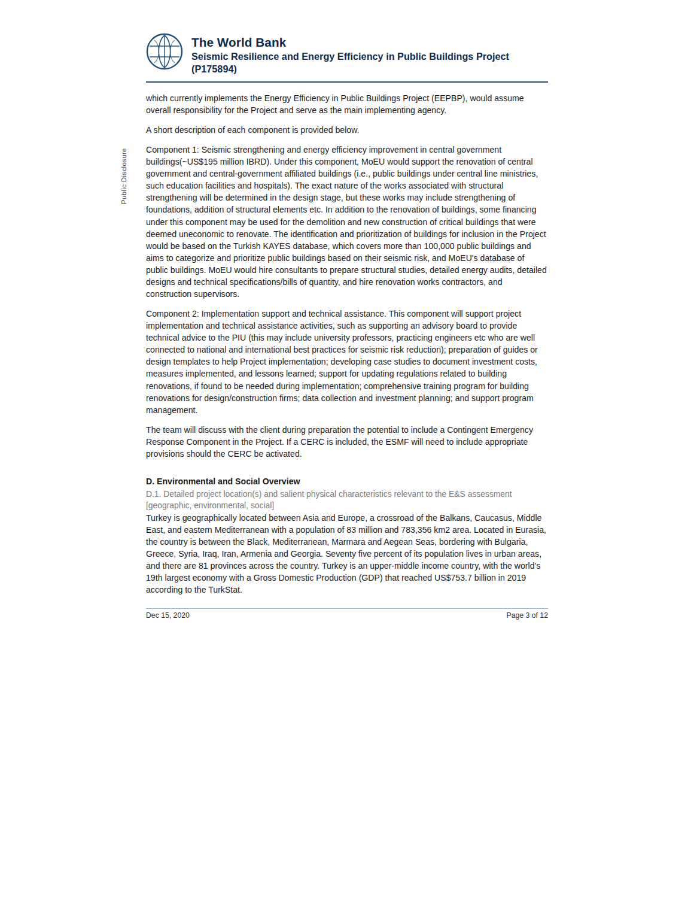The World Bank
Seismic Resilience and Energy Efficiency in Public Buildings Project (P175894)
Public Disclosure
which currently implements the Energy Efficiency in Public Buildings Project (EEPBP), would assume overall responsibility for the Project and serve as the main implementing agency.
A short description of each component is provided below.
Component 1: Seismic strengthening and energy efficiency improvement in central government buildings(~US$195 million IBRD). Under this component, MoEU would support the renovation of central government and central-government affiliated buildings (i.e., public buildings under central line ministries, such education facilities and hospitals). The exact nature of the works associated with structural strengthening will be determined in the design stage, but these works may include strengthening of foundations, addition of structural elements etc. In addition to the renovation of buildings, some financing under this component may be used for the demolition and new construction of critical buildings that were deemed uneconomic to renovate. The identification and prioritization of buildings for inclusion in the Project would be based on the Turkish KAYES database, which covers more than 100,000 public buildings and aims to categorize and prioritize public buildings based on their seismic risk, and MoEU's database of public buildings. MoEU would hire consultants to prepare structural studies, detailed energy audits, detailed designs and technical specifications/bills of quantity, and hire renovation works contractors, and construction supervisors.
Component 2: Implementation support and technical assistance. This component will support project implementation and technical assistance activities, such as supporting an advisory board to provide technical advice to the PIU (this may include university professors, practicing engineers etc who are well connected to national and international best practices for seismic risk reduction); preparation of guides or design templates to help Project implementation; developing case studies to document investment costs, measures implemented, and lessons learned; support for updating regulations related to building renovations, if found to be needed during implementation; comprehensive training program for building renovations for design/construction firms; data collection and investment planning; and support program management.
The team will discuss with the client during preparation the potential to include a Contingent Emergency Response Component in the Project. If a CERC is included, the ESMF will need to include appropriate provisions should the CERC be activated.
D. Environmental and Social Overview
D.1. Detailed project location(s) and salient physical characteristics relevant to the E&S assessment [geographic, environmental, social]
Turkey is geographically located between Asia and Europe, a crossroad of the Balkans, Caucasus, Middle East, and eastern Mediterranean with a population of 83 million and 783,356 km2 area. Located in Eurasia, the country is between the Black, Mediterranean, Marmara and Aegean Seas, bordering with Bulgaria, Greece, Syria, Iraq, Iran, Armenia and Georgia. Seventy five percent of its population lives in urban areas, and there are 81 provinces across the country. Turkey is an upper-middle income country, with the world's 19th largest economy with a Gross Domestic Production (GDP) that reached US$753.7 billion in 2019 according to the TurkStat.
Dec 15, 2020 Page 3 of 12